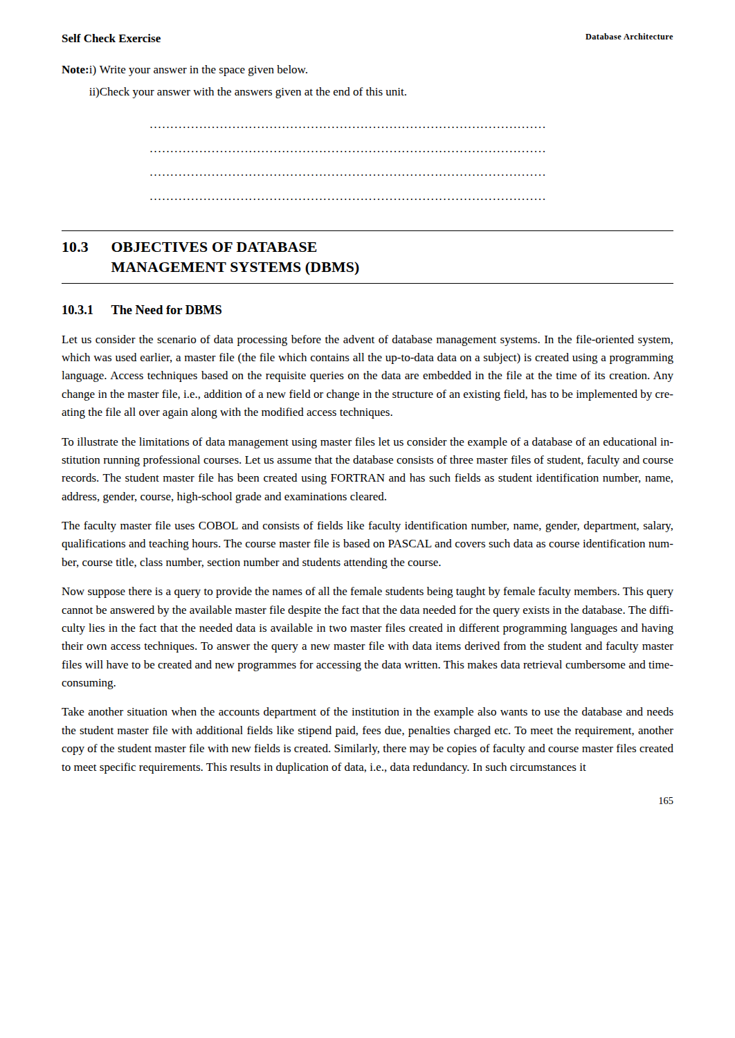Database Architecture
Self Check Exercise
| Note: | i) | Write your answer in the space given below. |
| | ii) | Check your answer with the answers given at the end of this unit. |
................................................................................................
................................................................................................
................................................................................................
................................................................................................
10.3 OBJECTIVES OF DATABASE
MANAGEMENT SYSTEMS (DBMS)
10.3.1 The Need for DBMS
Let us consider the scenario of data processing before the advent of database management systems. In the file-oriented system, which was used earlier, a master file (the file which contains all the up-to-data data on a subject) is created using a programming language. Access techniques based on the requisite queries on the data are embedded in the file at the time of its creation. Any change in the master file, i.e., addition of a new field or change in the structure of an existing field, has to be implemented by creating the file all over again along with the modified access techniques.
To illustrate the limitations of data management using master files let us consider the example of a database of an educational institution running professional courses. Let us assume that the database consists of three master files of student, faculty and course records. The student master file has been created using FORTRAN and has such fields as student identification number, name, address, gender, course, high-school grade and examinations cleared.
The faculty master file uses COBOL and consists of fields like faculty identification number, name, gender, department, salary, qualifications and teaching hours. The course master file is based on PASCAL and covers such data as course identification number, course title, class number, section number and students attending the course.
Now suppose there is a query to provide the names of all the female students being taught by female faculty members. This query cannot be answered by the available master file despite the fact that the data needed for the query exists in the database. The difficulty lies in the fact that the needed data is available in two master files created in different programming languages and having their own access techniques. To answer the query a new master file with data items derived from the student and faculty master files will have to be created and new programmes for accessing the data written. This makes data retrieval cumbersome and time-consuming.
Take another situation when the accounts department of the institution in the example also wants to use the database and needs the student master file with additional fields like stipend paid, fees due, penalties charged etc. To meet the requirement, another copy of the student master file with new fields is created. Similarly, there may be copies of faculty and course master files created to meet specific requirements. This results in duplication of data, i.e., data redundancy. In such circumstances it
165